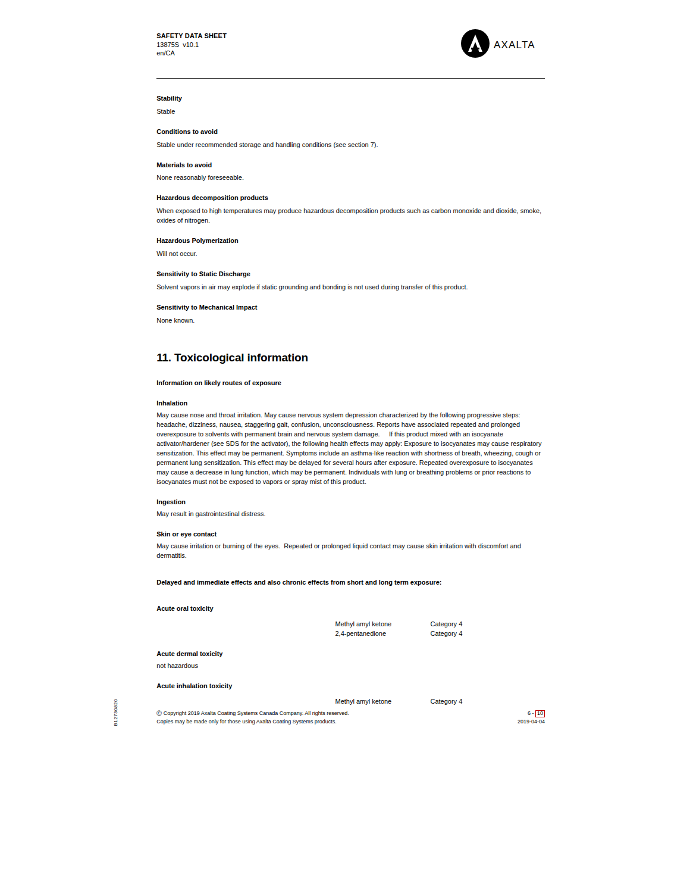SAFETY DATA SHEET
13875S v10.1
en/CA
AXALTA
Stability
Stable
Conditions to avoid
Stable under recommended storage and handling conditions (see section 7).
Materials to avoid
None reasonably foreseeable.
Hazardous decomposition products
When exposed to high temperatures may produce hazardous decomposition products such as carbon monoxide and dioxide, smoke, oxides of nitrogen.
Hazardous Polymerization
Will not occur.
Sensitivity to Static Discharge
Solvent vapors in air may explode if static grounding and bonding is not used during transfer of this product.
Sensitivity to Mechanical Impact
None known.
11. Toxicological information
Information on likely routes of exposure
Inhalation
May cause nose and throat irritation. May cause nervous system depression characterized by the following progressive steps: headache, dizziness, nausea, staggering gait, confusion, unconsciousness. Reports have associated repeated and prolonged overexposure to solvents with permanent brain and nervous system damage. If this product mixed with an isocyanate activator/hardener (see SDS for the activator), the following health effects may apply: Exposure to isocyanates may cause respiratory sensitization. This effect may be permanent. Symptoms include an asthma-like reaction with shortness of breath, wheezing, cough or permanent lung sensitization. This effect may be delayed for several hours after exposure. Repeated overexposure to isocyanates may cause a decrease in lung function, which may be permanent. Individuals with lung or breathing problems or prior reactions to isocyanates must not be exposed to vapors or spray mist of this product.
Ingestion
May result in gastrointestinal distress.
Skin or eye contact
May cause irritation or burning of the eyes. Repeated or prolonged liquid contact may cause skin irritation with discomfort and dermatitis.
Delayed and immediate effects and also chronic effects from short and long term exposure:
Acute oral toxicity
Methyl amyl ketone
Category 4
2,4-pentanedione
Category 4
Acute dermal toxicity
not hazardous
Acute inhalation toxicity
Methyl amyl ketone
Category 4
Ⓒ Copyright 2019 Axalta Coating Systems Canada Company. All rights reserved.
Copies may be made only for those using Axalta Coating Systems products.
6 - 10
2019-04-04
B12730820